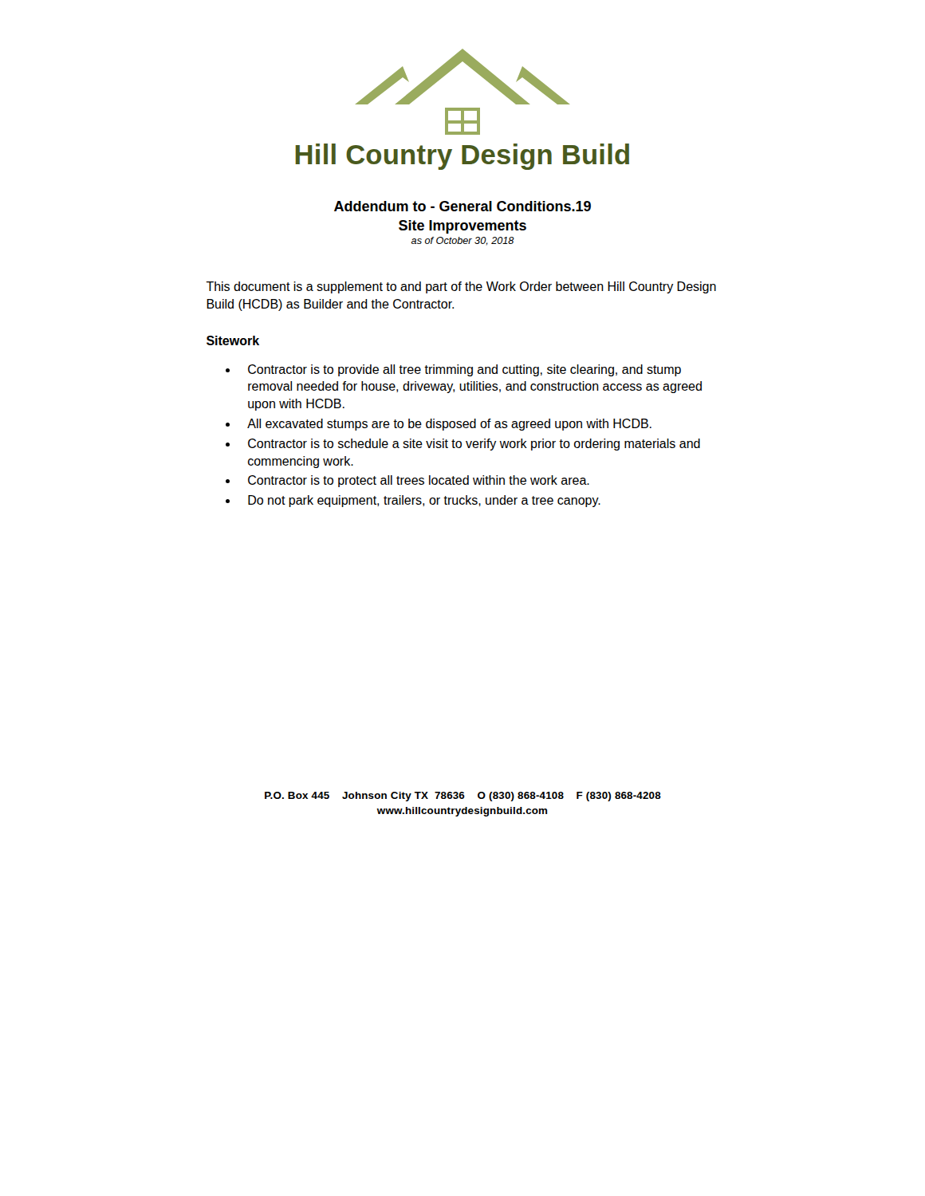Hill Country Design Build
Addendum to - General Conditions.19
Site Improvements
as of October 30, 2018
This document is a supplement to and part of the Work Order between Hill Country Design Build (HCDB) as Builder and the Contractor.
Sitework
Contractor is to provide all tree trimming and cutting, site clearing, and stump removal needed for house, driveway, utilities, and construction access as agreed upon with HCDB.
All excavated stumps are to be disposed of as agreed upon with HCDB.
Contractor is to schedule a site visit to verify work prior to ordering materials and commencing work.
Contractor is to protect all trees located within the work area.
Do not park equipment, trailers, or trucks, under a tree canopy.
P.O. Box 445 Johnson City TX 78636 O (830) 868-4108 F (830) 868-4208
www.hillcountrydesignbuild.com